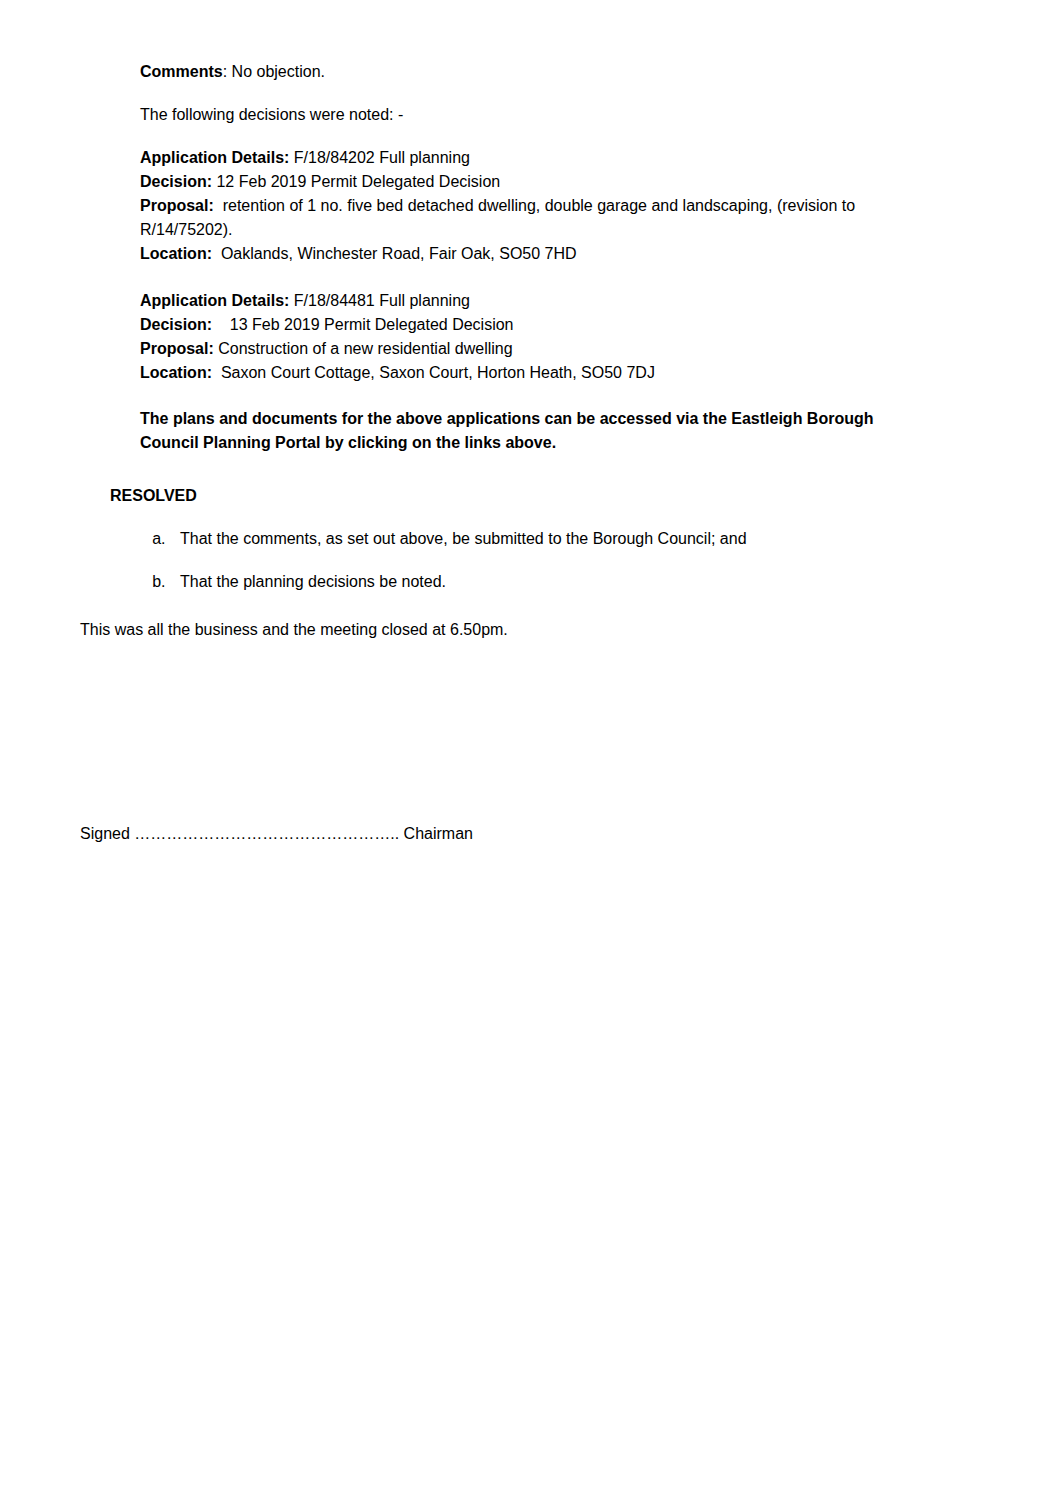Comments: No objection.
The following decisions were noted: -
Application Details: F/18/84202 Full planning
Decision: 12 Feb 2019 Permit Delegated Decision
Proposal: retention of 1 no. five bed detached dwelling, double garage and landscaping, (revision to R/14/75202).
Location: Oaklands, Winchester Road, Fair Oak, SO50 7HD
Application Details: F/18/84481 Full planning
Decision: 13 Feb 2019 Permit Delegated Decision
Proposal: Construction of a new residential dwelling
Location: Saxon Court Cottage, Saxon Court, Horton Heath, SO50 7DJ
The plans and documents for the above applications can be accessed via the Eastleigh Borough Council Planning Portal by clicking on the links above.
RESOLVED
That the comments, as set out above, be submitted to the Borough Council; and
That the planning decisions be noted.
This was all the business and the meeting closed at 6.50pm.
Signed ………………………………………….. Chairman